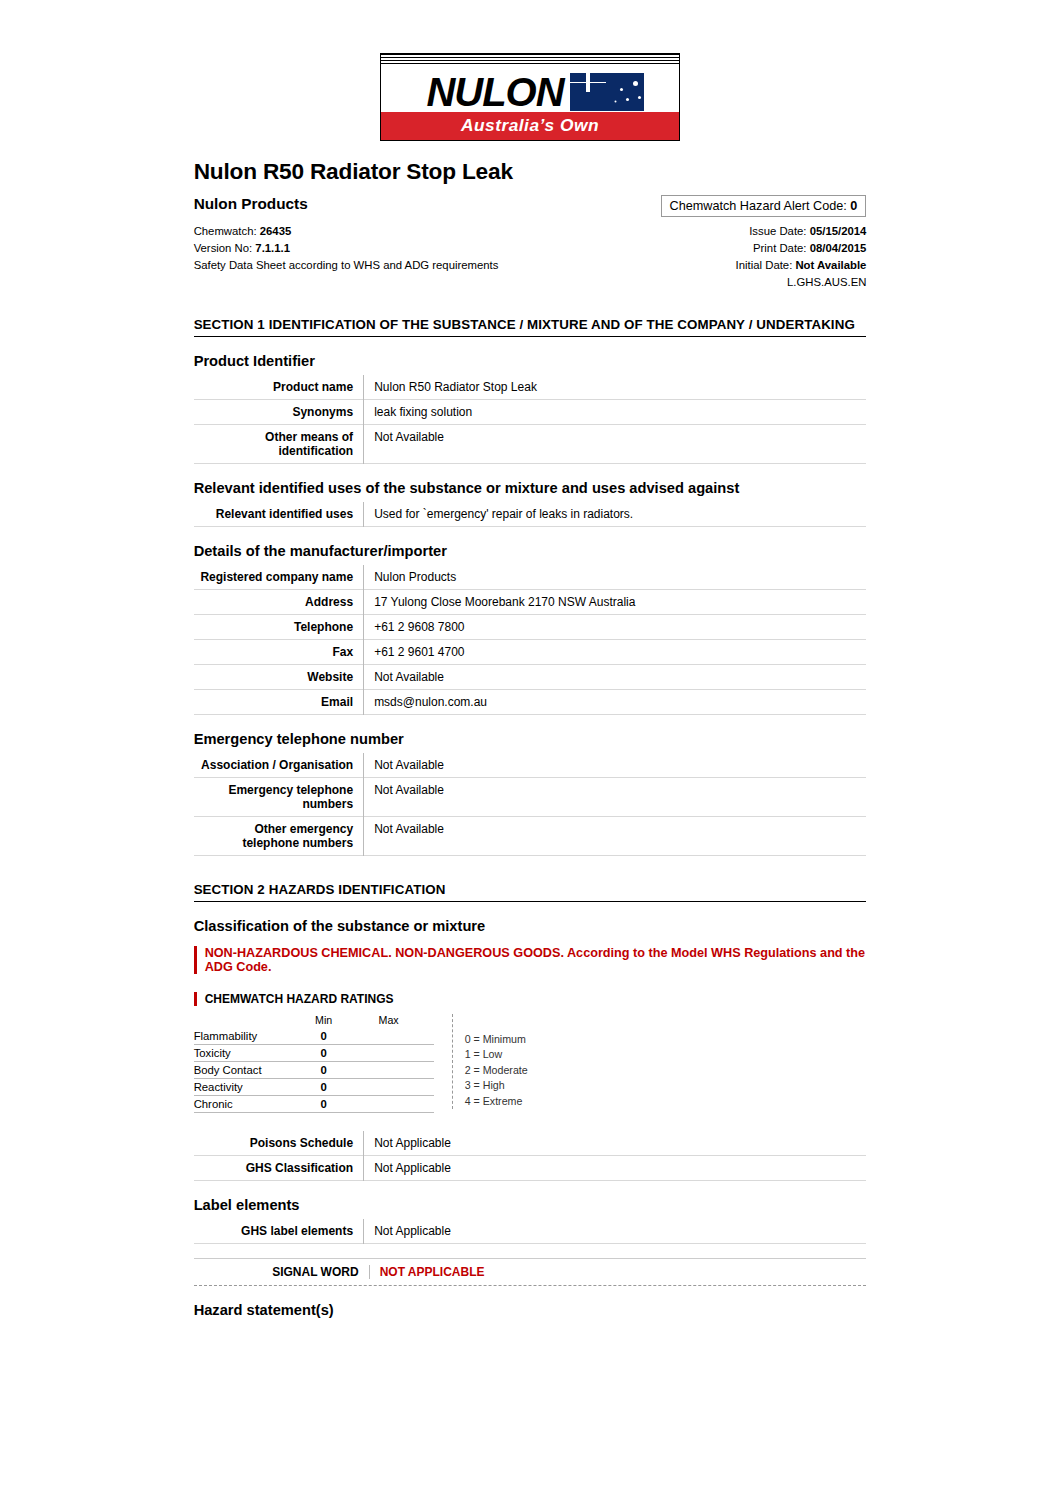NULON
Australia’s Own
Nulon R50 Radiator Stop Leak
Nulon Products
Chemwatch Hazard Alert Code: 0
Chemwatch: 26435
Version No: 7.1.1.1
Safety Data Sheet according to WHS and ADG requirements
Issue Date: 05/15/2014
Print Date: 08/04/2015
Initial Date: Not Available
L.GHS.AUS.EN
SECTION 1 IDENTIFICATION OF THE SUBSTANCE / MIXTURE AND OF THE COMPANY / UNDERTAKING
Product Identifier
| Product name | Nulon R50 Radiator Stop Leak |
| Synonyms | leak fixing solution |
| Other means of identification | Not Available |
Relevant identified uses of the substance or mixture and uses advised against
| Relevant identified uses | Used for `emergency' repair of leaks in radiators. |
Details of the manufacturer/importer
| Registered company name | Nulon Products |
| Address | 17 Yulong Close Moorebank 2170 NSW Australia |
| Telephone | +61 2 9608 7800 |
| Fax | +61 2 9601 4700 |
| Website | Not Available |
| Email | msds@nulon.com.au |
Emergency telephone number
| Association / Organisation | Not Available |
| Emergency telephone numbers | Not Available |
| Other emergency telephone numbers | Not Available |
SECTION 2 HAZARDS IDENTIFICATION
Classification of the substance or mixture
NON-HAZARDOUS CHEMICAL. NON-DANGEROUS GOODS. According to the Model WHS Regulations and the ADG Code.
CHEMWATCH HAZARD RATINGS
| | Min | Max |
| --- | --- | --- |
| Flammability | 0 | |
| Toxicity | 0 | |
| Body Contact | 0 | |
| Reactivity | 0 | |
| Chronic | 0 | |
0 = Minimum
1 = Low
2 = Moderate
3 = High
4 = Extreme
| Poisons Schedule | Not Applicable |
| GHS Classification | Not Applicable |
Label elements
| GHS label elements | Not Applicable |
SIGNAL WORD
NOT APPLICABLE
Hazard statement(s)